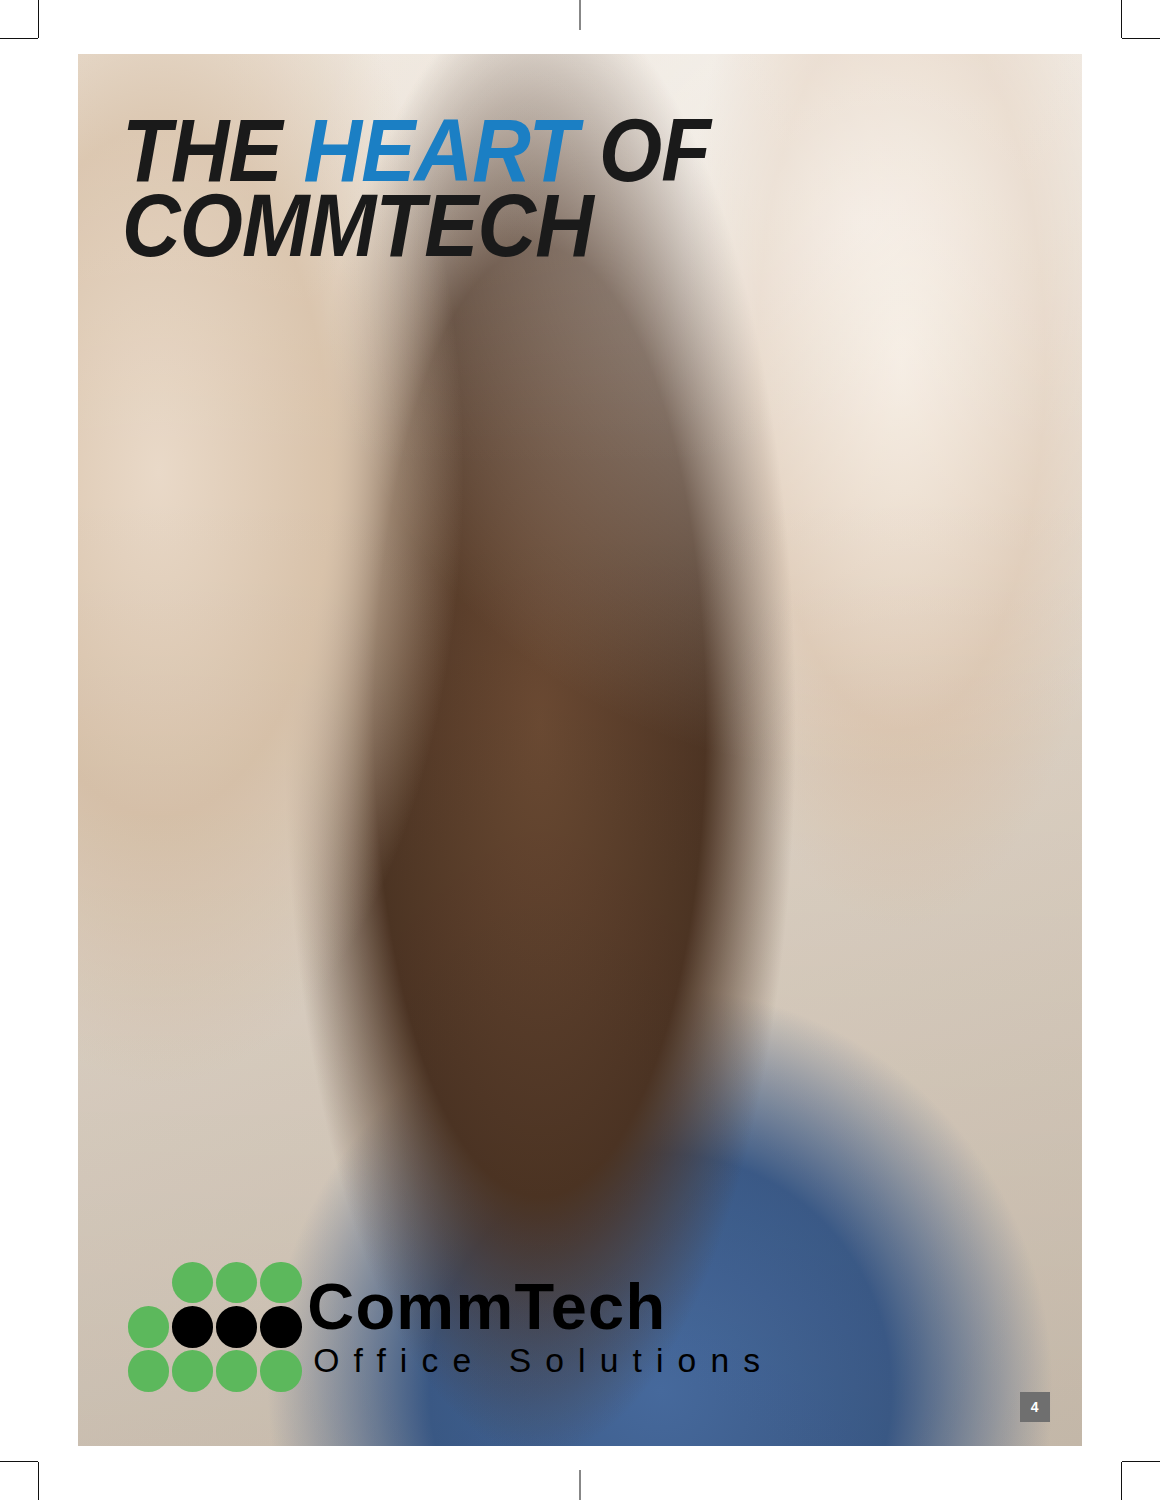The Heart of CommTech
CommTech Office Solutions
CommTech Office Solutions
4